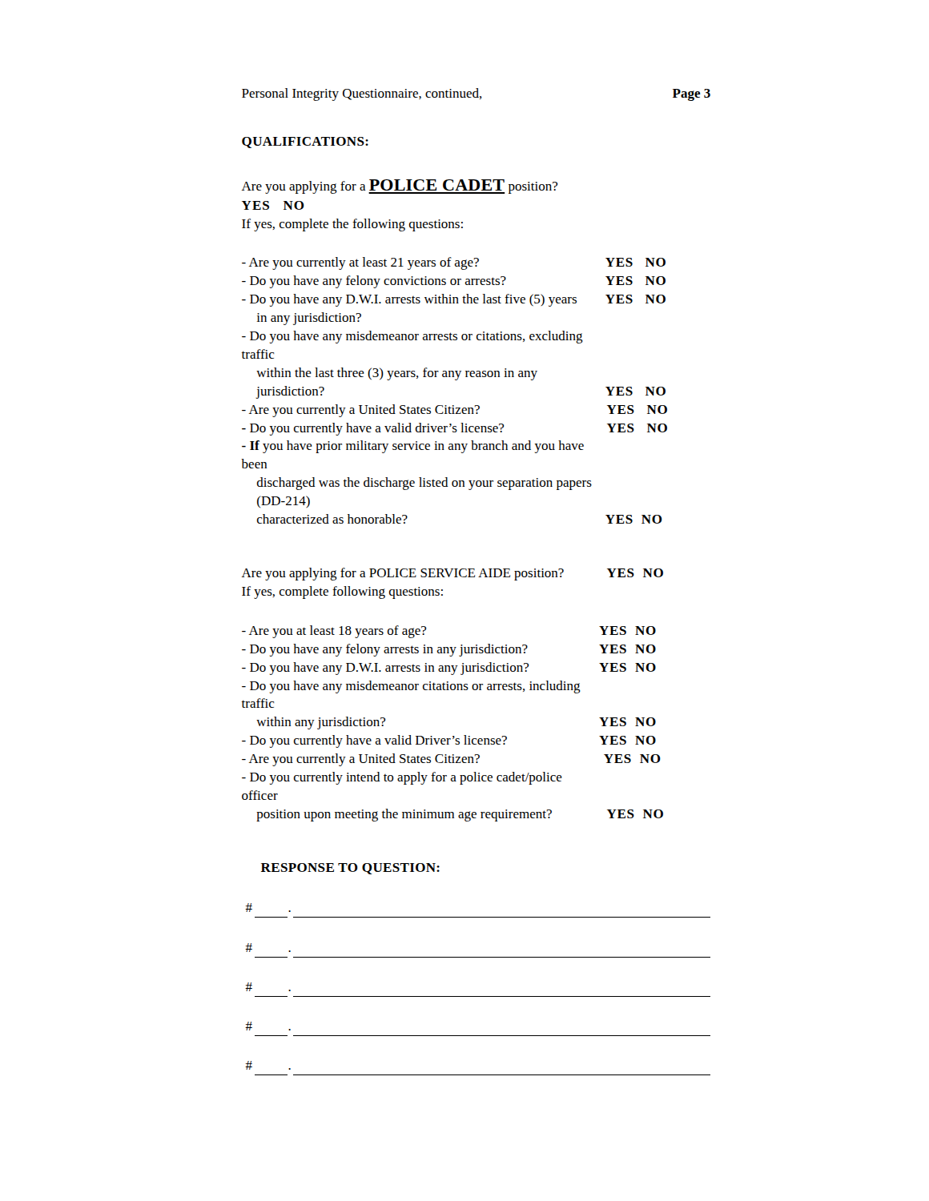Personal Integrity Questionnaire, continued,
Page 3
QUALIFICATIONS:
Are you applying for a POLICE CADET position?
YES NO
If yes, complete the following questions:
| - Are you currently at least 21 years of age? | YES NO |
| - Do you have any felony convictions or arrests? | YES NO |
| - Do you have any D.W.I. arrests within the last five (5) years in any jurisdiction? | YES NO |
| - Do you have any misdemeanor arrests or citations, excluding traffic within the last three (3) years, for any reason in any jurisdiction? | YES NO |
| - Are you currently a United States Citizen? | YES NO |
| - Do you currently have a valid driver’s license? | YES NO |
| - If you have prior military service in any branch and you have been discharged was the discharge listed on your separation papers (DD-214) characterized as honorable? | YES NO |
| Are you applying for a POLICE SERVICE AIDE position? | YES NO |
If yes, complete following questions:
| - Are you at least 18 years of age? | YES NO |
| - Do you have any felony arrests in any jurisdiction? | YES NO |
| - Do you have any D.W.I. arrests in any jurisdiction? | YES NO |
| - Do you have any misdemeanor citations or arrests, including traffic within any jurisdiction? | YES NO |
| - Do you currently have a valid Driver’s license? | YES NO |
| - Are you currently a United States Citizen? | YES NO |
| - Do you currently intend to apply for a police cadet/police officer position upon meeting the minimum age requirement? | YES NO |
RESPONSE TO QUESTION:
# .
# .
# .
# .
# .